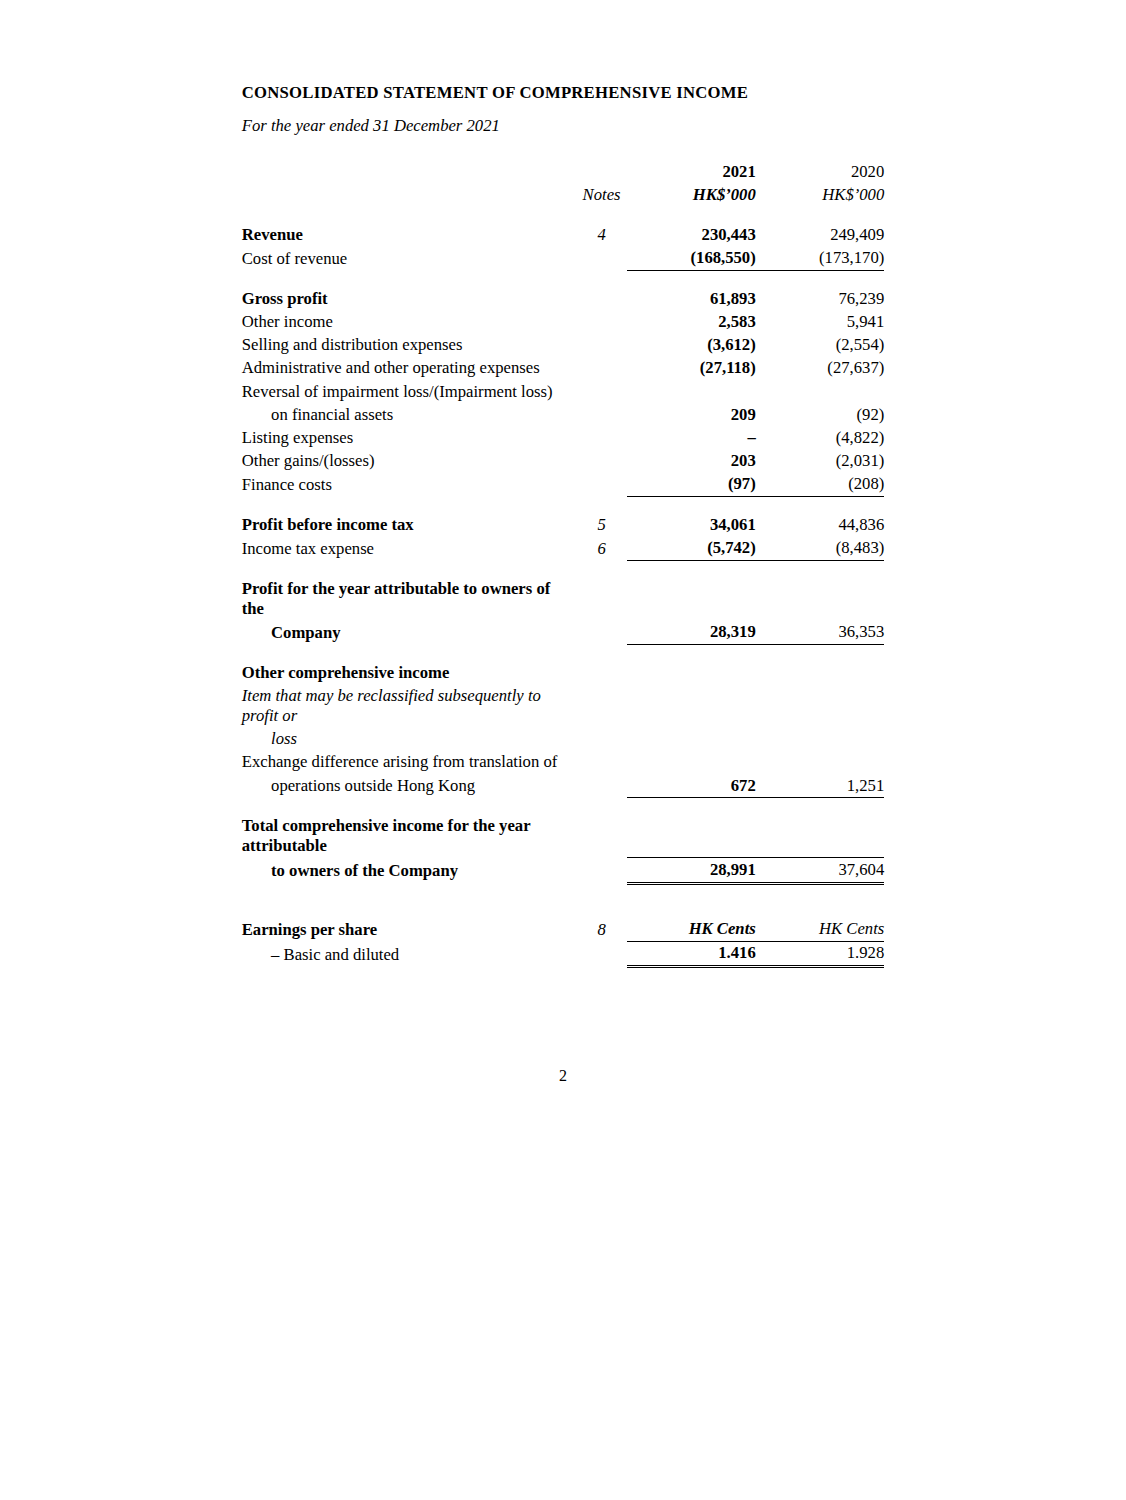CONSOLIDATED STATEMENT OF COMPREHENSIVE INCOME
For the year ended 31 December 2021
| | | 2021 | 2020 |
| | Notes | HK$’000 | HK$’000 |
| Revenue | 4 | 230,443 | 249,409 |
| Cost of revenue | | (168,550) | (173,170) |
| Gross profit | | 61,893 | 76,239 |
| Other income | | 2,583 | 5,941 |
| Selling and distribution expenses | | (3,612) | (2,554) |
| Administrative and other operating expenses | | (27,118) | (27,637) |
| Reversal of impairment loss/(Impairment loss) | | | |
| on financial assets | | 209 | (92) |
| Listing expenses | | – | (4,822) |
| Other gains/(losses) | | 203 | (2,031) |
| Finance costs | | (97) | (208) |
| Profit before income tax | 5 | 34,061 | 44,836 |
| Income tax expense | 6 | (5,742) | (8,483) |
| Profit for the year attributable to owners of the | | | |
| Company | | 28,319 | 36,353 |
| Other comprehensive income | | | |
| Item that may be reclassified subsequently to profit or | | | |
| loss | | | |
| Exchange difference arising from translation of | | | |
| operations outside Hong Kong | | 672 | 1,251 |
| Total comprehensive income for the year attributable | | | |
| to owners of the Company | | 28,991 | 37,604 |
| Earnings per share | 8 | HK Cents | HK Cents |
| – Basic and diluted | | 1.416 | 1.928 |
2